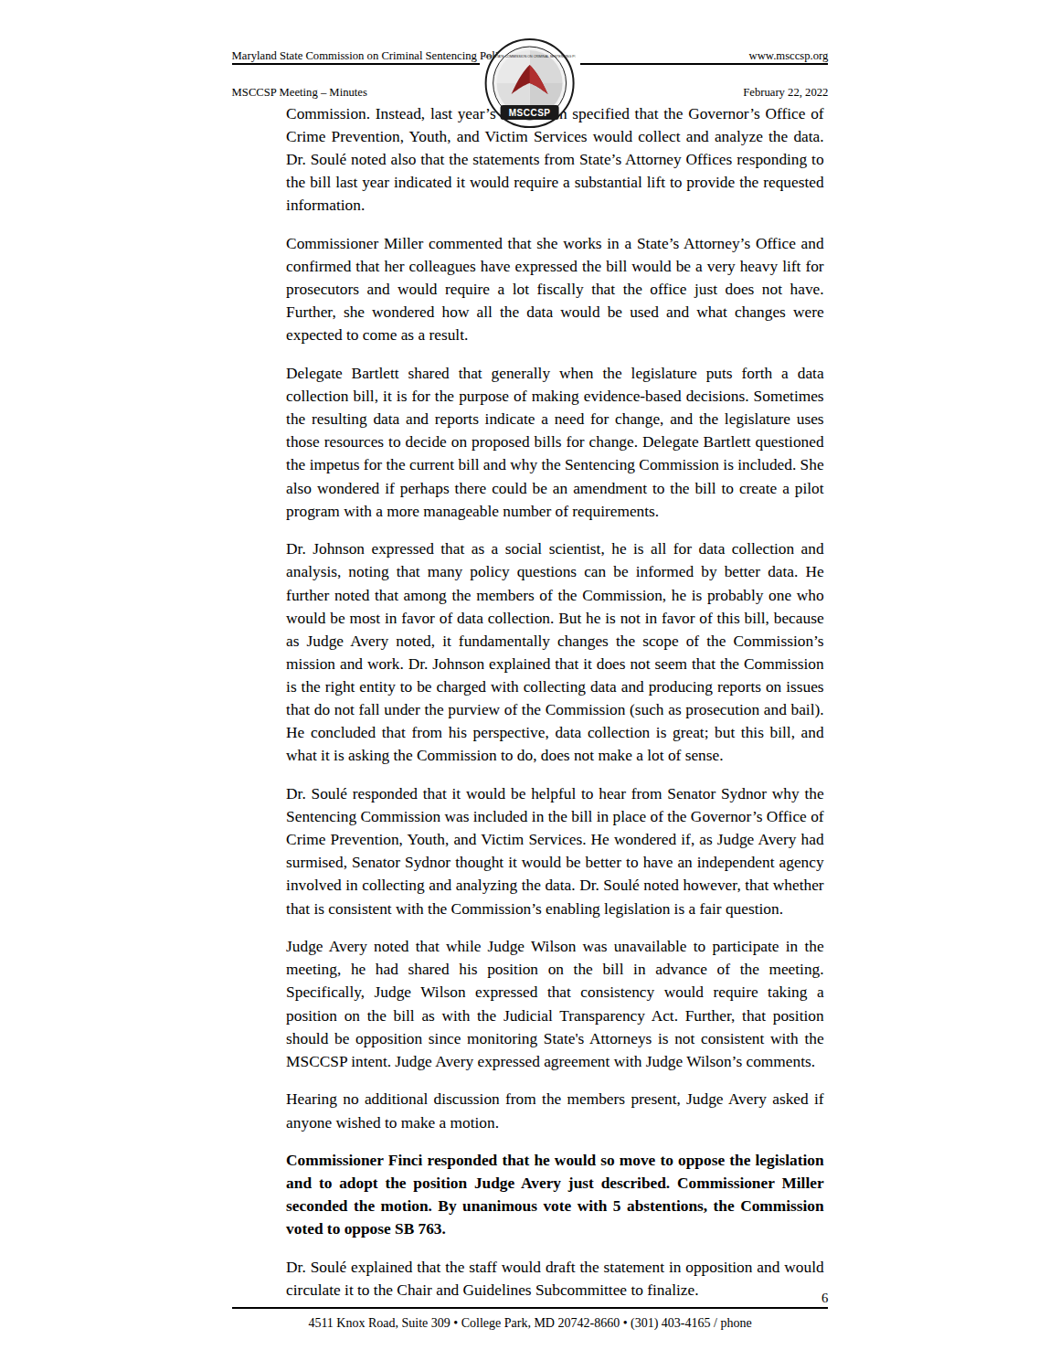Maryland State Commission on Criminal Sentencing Policy
www.msccsp.org
MSCCSP Meeting – Minutes
February 22, 2022
MSCCSP MARYLAND STATE COMMISSION ON CRIMINAL SENTENCING POLICY
Commission. Instead, last year’s legislation specified that the Governor’s Office of Crime Prevention, Youth, and Victim Services would collect and analyze the data. Dr. Soulé noted also that the statements from State’s Attorney Offices responding to the bill last year indicated it would require a substantial lift to provide the requested information.
Commissioner Miller commented that she works in a State’s Attorney’s Office and confirmed that her colleagues have expressed the bill would be a very heavy lift for prosecutors and would require a lot fiscally that the office just does not have. Further, she wondered how all the data would be used and what changes were expected to come as a result.
Delegate Bartlett shared that generally when the legislature puts forth a data collection bill, it is for the purpose of making evidence-based decisions. Sometimes the resulting data and reports indicate a need for change, and the legislature uses those resources to decide on proposed bills for change. Delegate Bartlett questioned the impetus for the current bill and why the Sentencing Commission is included. She also wondered if perhaps there could be an amendment to the bill to create a pilot program with a more manageable number of requirements.
Dr. Johnson expressed that as a social scientist, he is all for data collection and analysis, noting that many policy questions can be informed by better data. He further noted that among the members of the Commission, he is probably one who would be most in favor of data collection. But he is not in favor of this bill, because as Judge Avery noted, it fundamentally changes the scope of the Commission’s mission and work. Dr. Johnson explained that it does not seem that the Commission is the right entity to be charged with collecting data and producing reports on issues that do not fall under the purview of the Commission (such as prosecution and bail). He concluded that from his perspective, data collection is great; but this bill, and what it is asking the Commission to do, does not make a lot of sense.
Dr. Soulé responded that it would be helpful to hear from Senator Sydnor why the Sentencing Commission was included in the bill in place of the Governor’s Office of Crime Prevention, Youth, and Victim Services. He wondered if, as Judge Avery had surmised, Senator Sydnor thought it would be better to have an independent agency involved in collecting and analyzing the data. Dr. Soulé noted however, that whether that is consistent with the Commission’s enabling legislation is a fair question.
Judge Avery noted that while Judge Wilson was unavailable to participate in the meeting, he had shared his position on the bill in advance of the meeting. Specifically, Judge Wilson expressed that consistency would require taking a position on the bill as with the Judicial Transparency Act. Further, that position should be opposition since monitoring State's Attorneys is not consistent with the MSCCSP intent. Judge Avery expressed agreement with Judge Wilson’s comments.
Hearing no additional discussion from the members present, Judge Avery asked if anyone wished to make a motion.
Commissioner Finci responded that he would so move to oppose the legislation and to adopt the position Judge Avery just described. Commissioner Miller seconded the motion. By unanimous vote with 5 abstentions, the Commission voted to oppose SB 763.
Dr. Soulé explained that the staff would draft the statement in opposition and would circulate it to the Chair and Guidelines Subcommittee to finalize.
6
4511 Knox Road, Suite 309 • College Park, MD 20742-8660 • (301) 403-4165 / phone